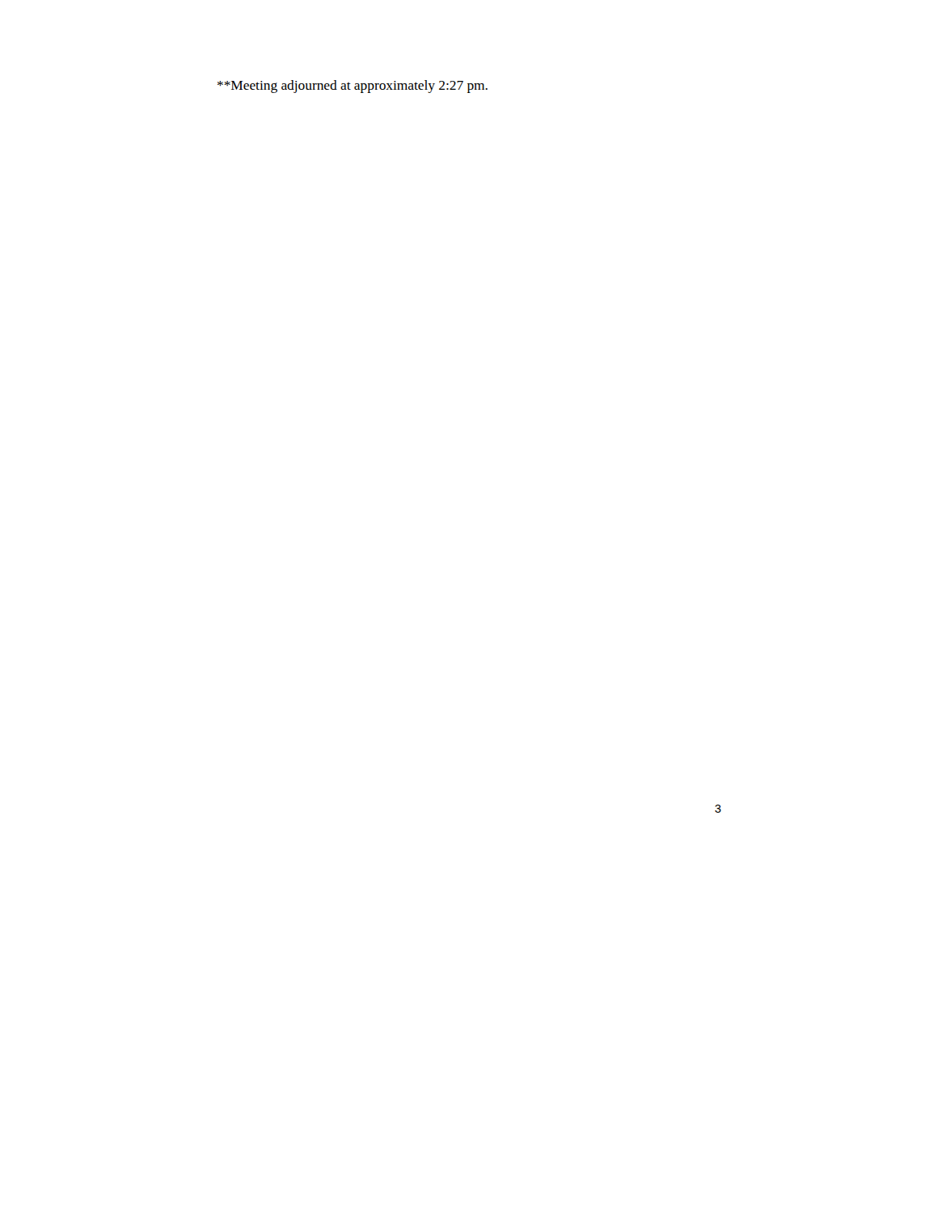**Meeting adjourned at approximately 2:27 pm.
3